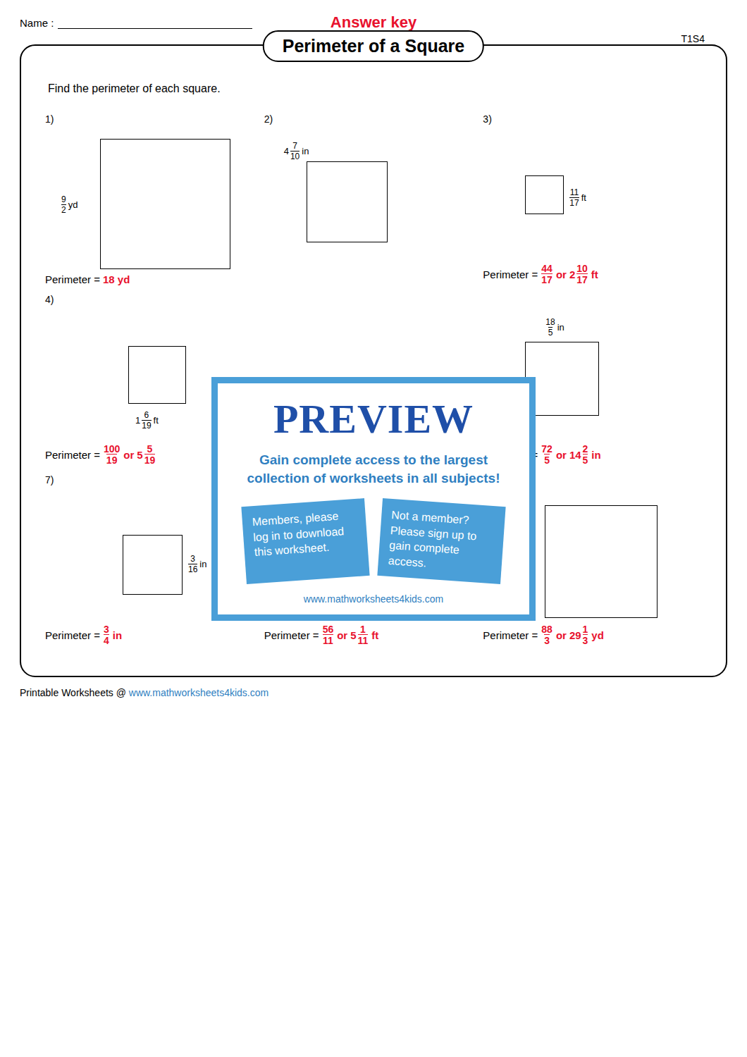Name :
Answer key
Perimeter of a Square
T1S4
Find the perimeter of each square.
1)
92 yd
Perimeter = 18 yd
2)
4710 in
3)
1117 ft
Perimeter = 4417 or 21017 ft
4)
1619 ft
Perimeter = 10019 or 5519
5)
6)
185 in
Perimeter = 725 or 1425 in
7)
316 in
Perimeter = 34 in
8)
1411 ft
Perimeter = 5611 or 5111 ft
9)
713 yd
Perimeter = 883 or 2913 yd
PREVIEW
Gain complete access to the largest
collection of worksheets in all subjects!
Members, please log in to download this worksheet.
Not a member? Please sign up to gain complete access.
www.mathworksheets4kids.com
Printable Worksheets @ www.mathworksheets4kids.com